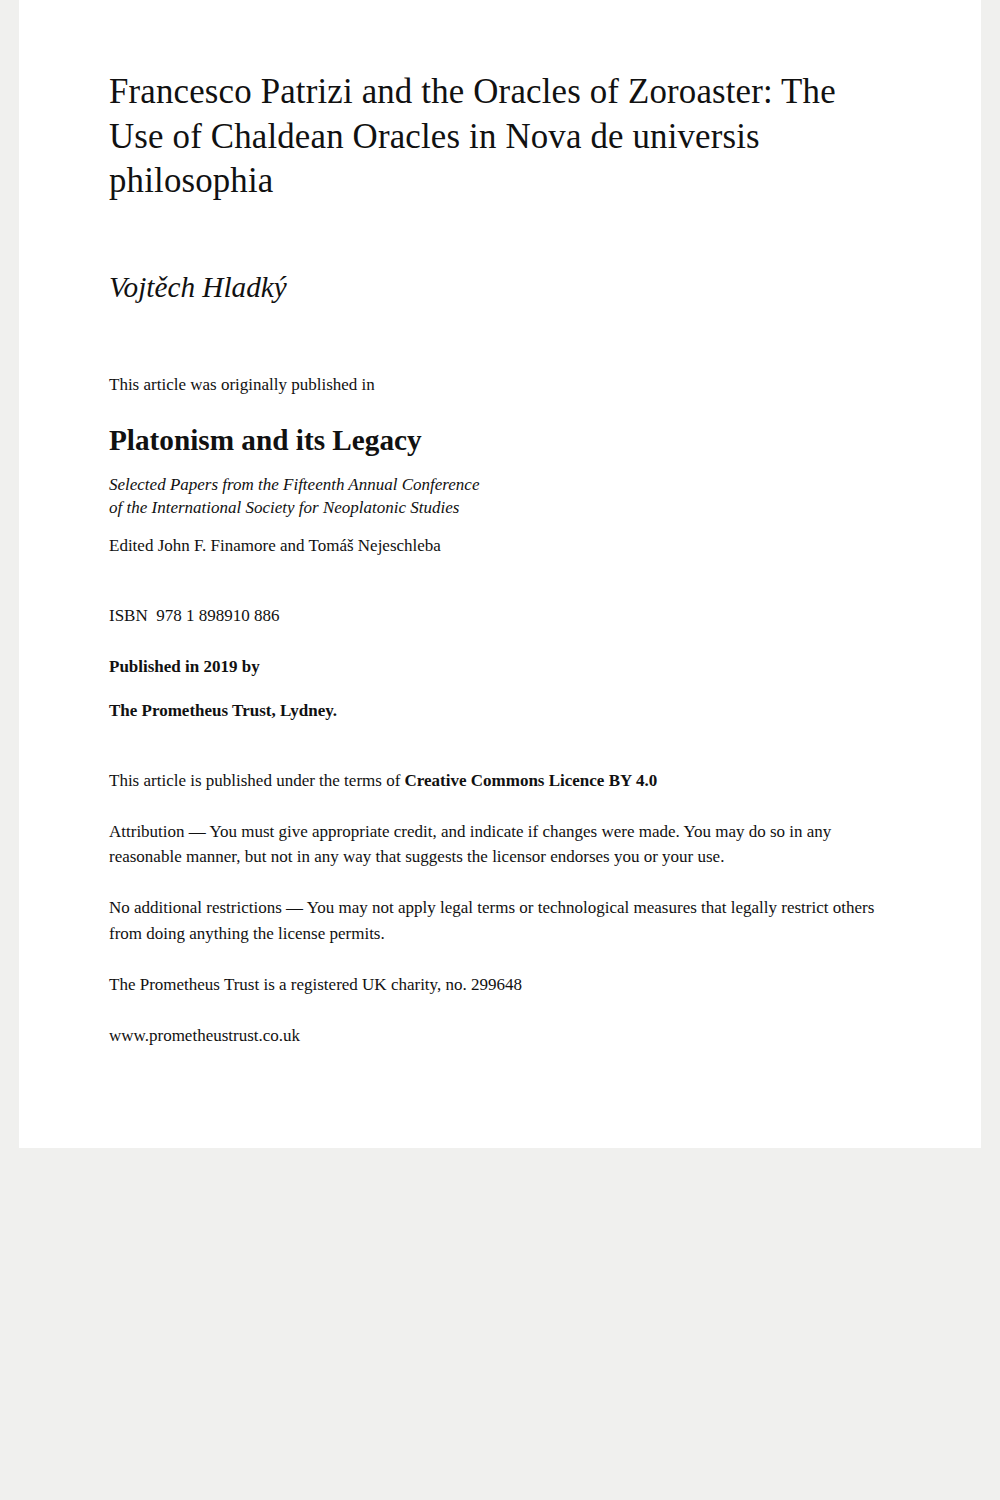Francesco Patrizi and the Oracles of Zoroaster: The Use of Chaldean Oracles in Nova de universis philosophia
Vojtěch Hladký
This article was originally published in
Platonism and its Legacy
Selected Papers from the Fifteenth Annual Conference
of the International Society for Neoplatonic Studies
Edited John F. Finamore and Tomáš Nejeschleba
ISBN 978 1 898910 886
Published in 2019 by
The Prometheus Trust, Lydney.
This article is published under the terms of Creative Commons Licence BY 4.0
Attribution — You must give appropriate credit, and indicate if changes were made. You may do so in any reasonable manner, but not in any way that suggests the licensor endorses you or your use.
No additional restrictions — You may not apply legal terms or technological measures that legally restrict others from doing anything the license permits.
The Prometheus Trust is a registered UK charity, no. 299648
www.prometheustrust.co.uk